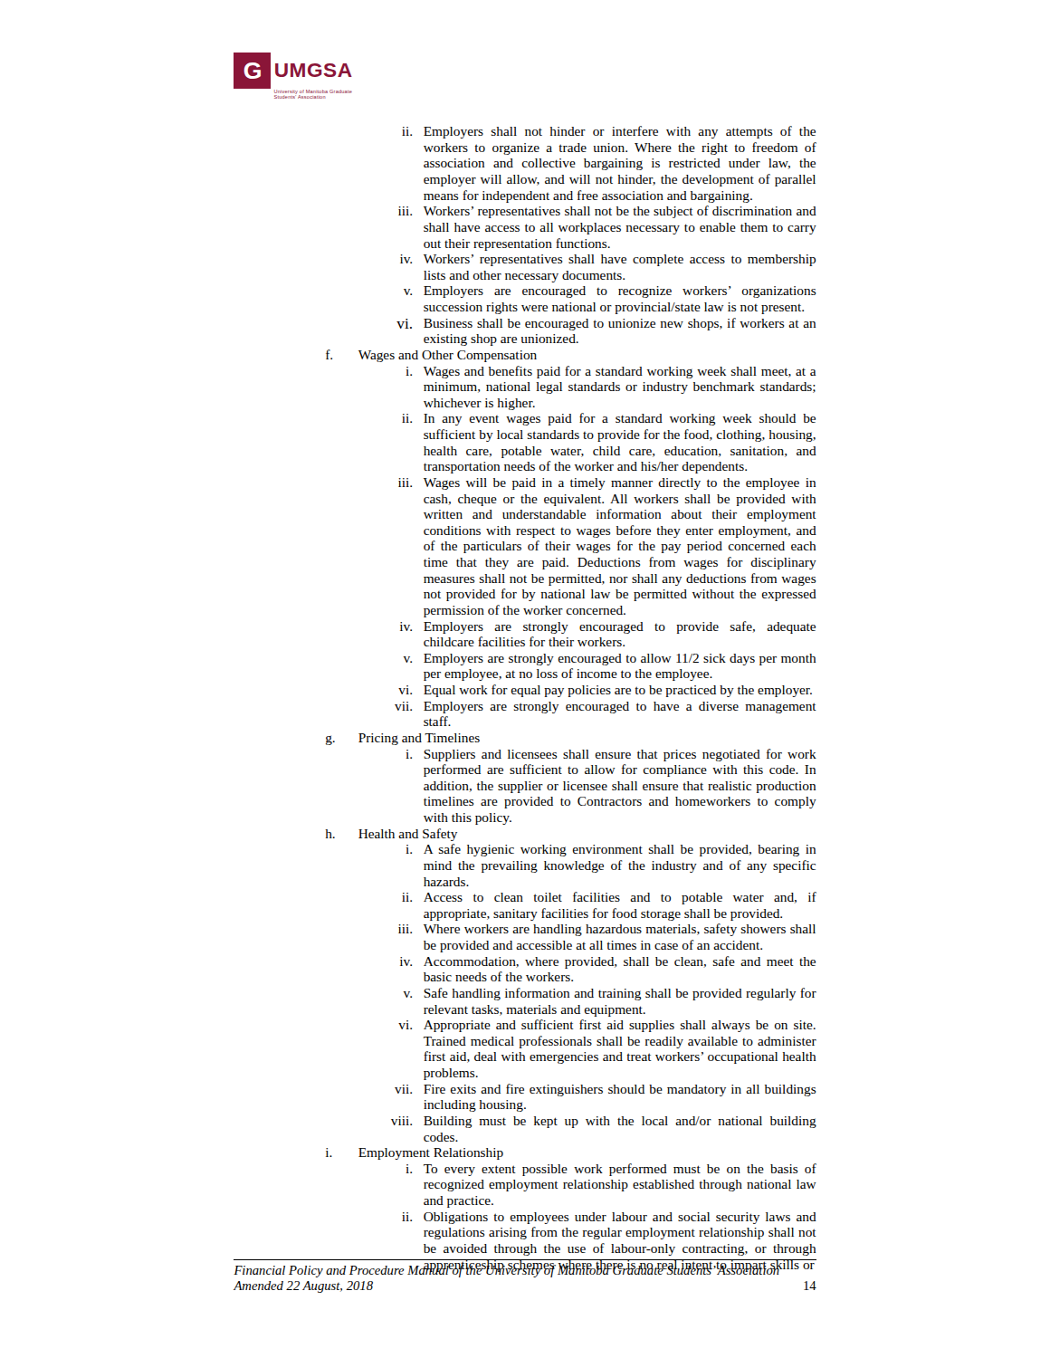GUMGSA
University of Manitoba Graduate Students' Association
ii. Employers shall not hinder or interfere with any attempts of the workers to organize a trade union. Where the right to freedom of association and collective bargaining is restricted under law, the employer will allow, and will not hinder, the development of parallel means for independent and free association and bargaining.
iii. Workers’ representatives shall not be the subject of discrimination and shall have access to all workplaces necessary to enable them to carry out their representation functions.
iv. Workers’ representatives shall have complete access to membership lists and other necessary documents.
v. Employers are encouraged to recognize workers’ organizations succession rights were national or provincial/state law is not present.
vi. Business shall be encouraged to unionize new shops, if workers at an existing shop are unionized.
f. Wages and Other Compensation
i. Wages and benefits paid for a standard working week shall meet, at a minimum, national legal standards or industry benchmark standards; whichever is higher.
ii. In any event wages paid for a standard working week should be sufficient by local standards to provide for the food, clothing, housing, health care, potable water, child care, education, sanitation, and transportation needs of the worker and his/her dependents.
iii. Wages will be paid in a timely manner directly to the employee in cash, cheque or the equivalent. All workers shall be provided with written and understandable information about their employment conditions with respect to wages before they enter employment, and of the particulars of their wages for the pay period concerned each time that they are paid. Deductions from wages for disciplinary measures shall not be permitted, nor shall any deductions from wages not provided for by national law be permitted without the expressed permission of the worker concerned.
iv. Employers are strongly encouraged to provide safe, adequate childcare facilities for their workers.
v. Employers are strongly encouraged to allow 11/2 sick days per month per employee, at no loss of income to the employee.
vi. Equal work for equal pay policies are to be practiced by the employer.
vii. Employers are strongly encouraged to have a diverse management staff.
g. Pricing and Timelines
i. Suppliers and licensees shall ensure that prices negotiated for work performed are sufficient to allow for compliance with this code. In addition, the supplier or licensee shall ensure that realistic production timelines are provided to Contractors and homeworkers to comply with this policy.
h. Health and Safety
i. A safe hygienic working environment shall be provided, bearing in mind the prevailing knowledge of the industry and of any specific hazards.
ii. Access to clean toilet facilities and to potable water and, if appropriate, sanitary facilities for food storage shall be provided.
iii. Where workers are handling hazardous materials, safety showers shall be provided and accessible at all times in case of an accident.
iv. Accommodation, where provided, shall be clean, safe and meet the basic needs of the workers.
v. Safe handling information and training shall be provided regularly for relevant tasks, materials and equipment.
vi. Appropriate and sufficient first aid supplies shall always be on site. Trained medical professionals shall be readily available to administer first aid, deal with emergencies and treat workers’ occupational health problems.
vii. Fire exits and fire extinguishers should be mandatory in all buildings including housing.
viii. Building must be kept up with the local and/or national building codes.
i. Employment Relationship
i. To every extent possible work performed must be on the basis of recognized employment relationship established through national law and practice.
ii. Obligations to employees under labour and social security laws and regulations arising from the regular employment relationship shall not be avoided through the use of labour-only contracting, or through apprenticeship schemes where there is no real intent to impart skills or
Financial Policy and Procedure Manual of the University of Manitoba Graduate Students’ Association
Amended 22 August, 2018 14